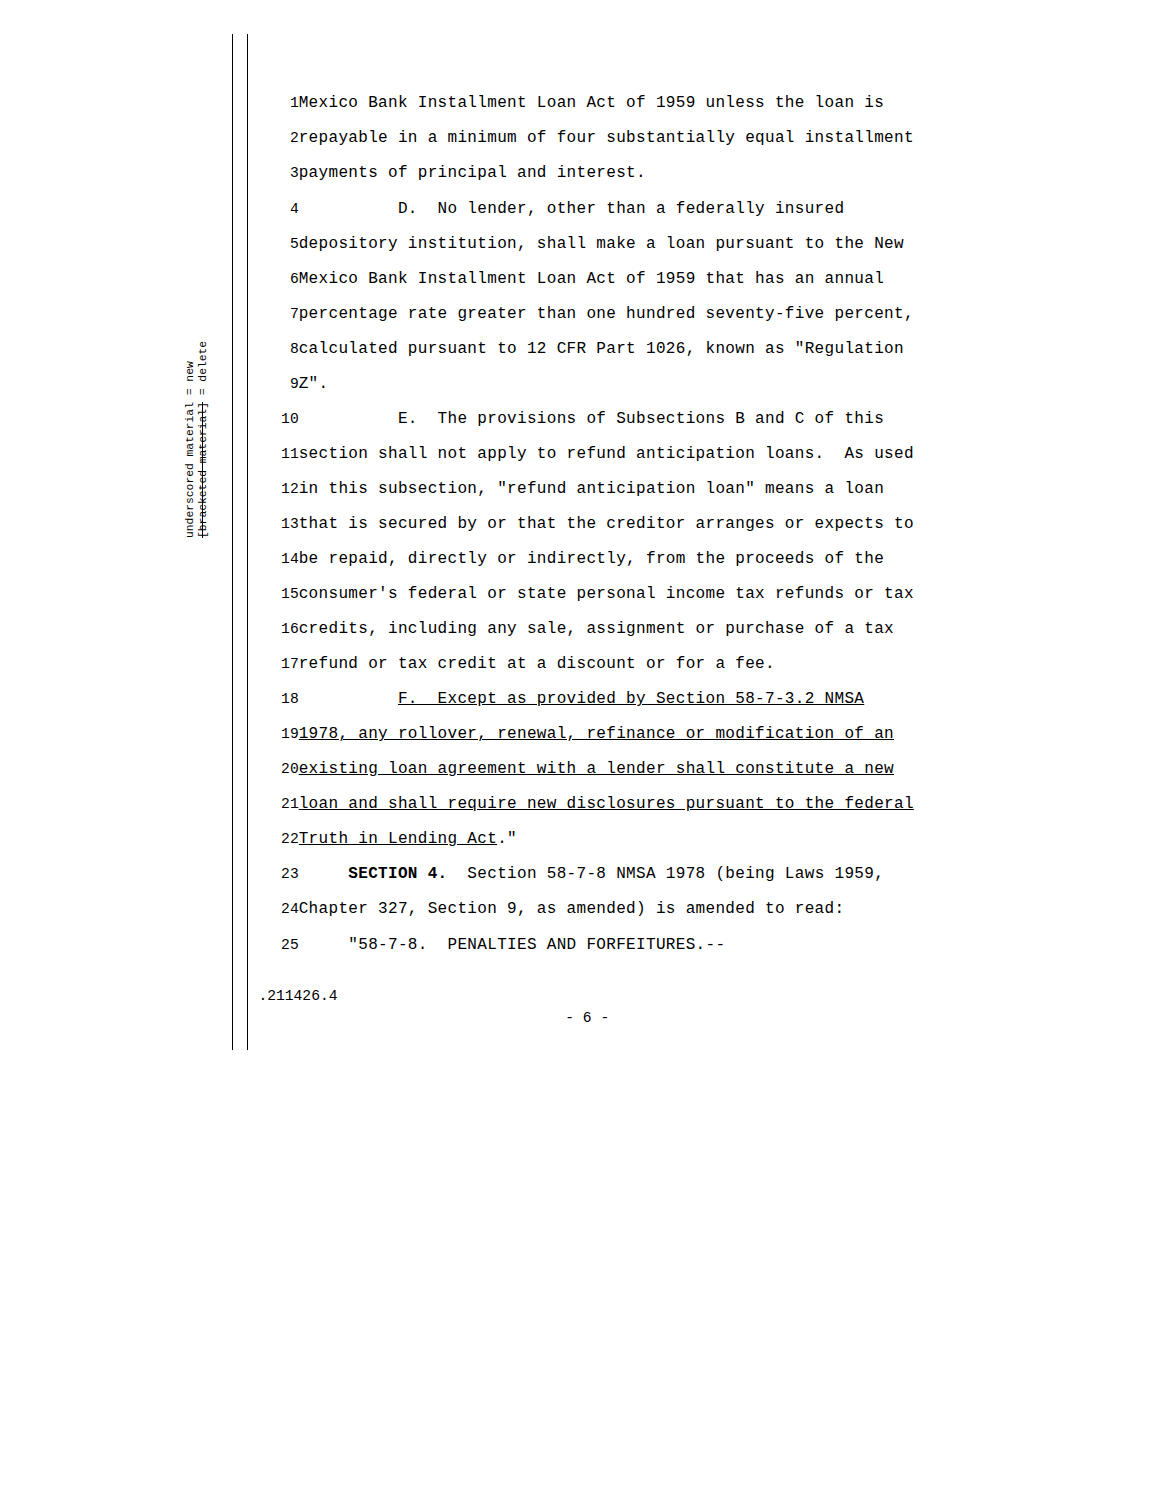underscored material = new
[bracketed material] = delete
| 1 | Mexico Bank Installment Loan Act of 1959 unless the loan is |
| 2 | repayable in a minimum of four substantially equal installment |
| 3 | payments of principal and interest. |
| 4 | D. No lender, other than a federally insured |
| 5 | depository institution, shall make a loan pursuant to the New |
| 6 | Mexico Bank Installment Loan Act of 1959 that has an annual |
| 7 | percentage rate greater than one hundred seventy-five percent, |
| 8 | calculated pursuant to 12 CFR Part 1026, known as "Regulation |
| 9 | Z". |
| 10 | E. The provisions of Subsections B and C of this |
| 11 | section shall not apply to refund anticipation loans. As used |
| 12 | in this subsection, "refund anticipation loan" means a loan |
| 13 | that is secured by or that the creditor arranges or expects to |
| 14 | be repaid, directly or indirectly, from the proceeds of the |
| 15 | consumer's federal or state personal income tax refunds or tax |
| 16 | credits, including any sale, assignment or purchase of a tax |
| 17 | refund or tax credit at a discount or for a fee. |
| 18 | F. Except as provided by Section 58-7-3.2 NMSA |
| 19 | 1978, any rollover, renewal, refinance or modification of an |
| 20 | existing loan agreement with a lender shall constitute a new |
| 21 | loan and shall require new disclosures pursuant to the federal |
| 22 | Truth in Lending Act ." |
| 23 | SECTION 4. Section 58-7-8 NMSA 1978 (being Laws 1959, |
| 24 | Chapter 327, Section 9, as amended) is amended to read: |
| 25 | "58-7-8. PENALTIES AND FORFEITURES.-- |
.211426.4
- 6 -